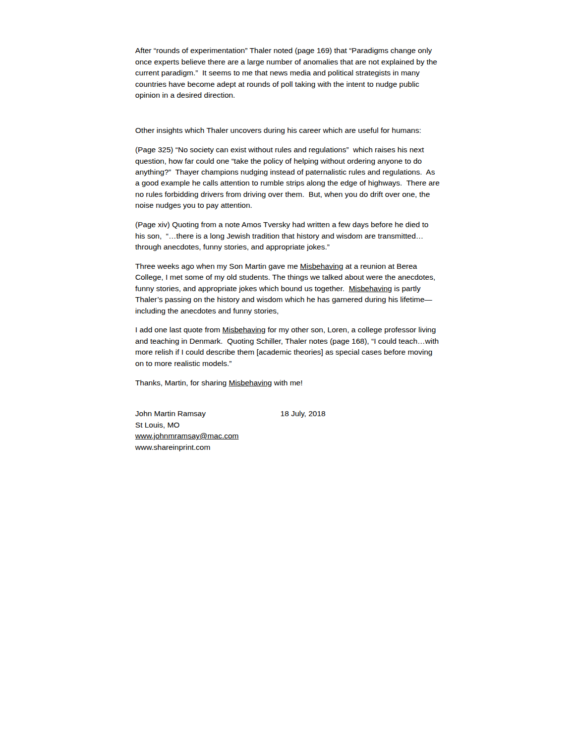After “rounds of experimentation” Thaler noted (page 169) that “Paradigms change only once experts believe there are a large number of anomalies that are not explained by the current paradigm.” It seems to me that news media and political strategists in many countries have become adept at rounds of poll taking with the intent to nudge public opinion in a desired direction.
Other insights which Thaler uncovers during his career which are useful for humans:
(Page 325) “No society can exist without rules and regulations” which raises his next question, how far could one “take the policy of helping without ordering anyone to do anything?” Thayer champions nudging instead of paternalistic rules and regulations. As a good example he calls attention to rumble strips along the edge of highways. There are no rules forbidding drivers from driving over them. But, when you do drift over one, the noise nudges you to pay attention.
(Page xiv) Quoting from a note Amos Tversky had written a few days before he died to his son, “…there is a long Jewish tradition that history and wisdom are transmitted…through anecdotes, funny stories, and appropriate jokes.”
Three weeks ago when my Son Martin gave me Misbehaving at a reunion at Berea College, I met some of my old students. The things we talked about were the anecdotes, funny stories, and appropriate jokes which bound us together. Misbehaving is partly Thaler’s passing on the history and wisdom which he has garnered during his lifetime—including the anecdotes and funny stories,
I add one last quote from Misbehaving for my other son, Loren, a college professor living and teaching in Denmark. Quoting Schiller, Thaler notes (page 168), “I could teach…with more relish if I could describe them [academic theories] as special cases before moving on to more realistic models.”
Thanks, Martin, for sharing Misbehaving with me!
John Martin Ramsay18 July, 2018 St Louis, MO www.johnmramsay@mac.com www.shareinprint.com